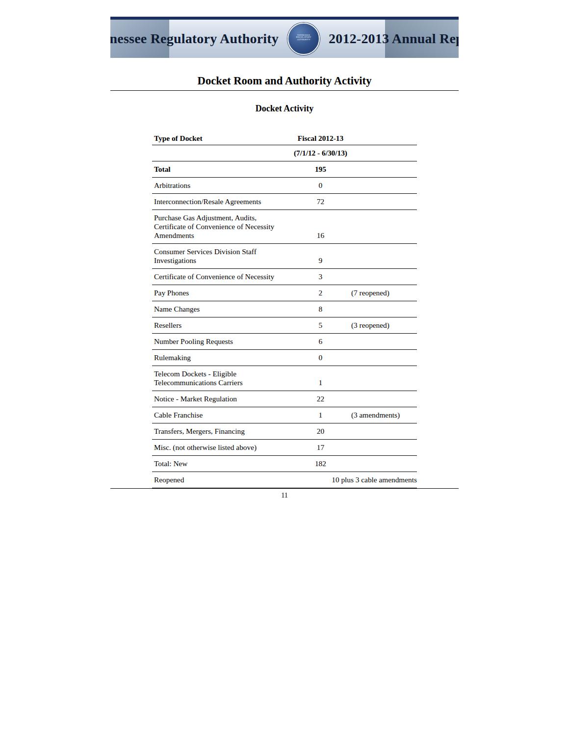Tennessee Regulatory Authority
2012-2013 Annual Report
Docket Room and Authority Activity
Docket Activity
| Type of Docket | Fiscal 2012-13 | |
| --- | --- | --- |
| | (7/1/12 - 6/30/13) | |
| Total | 195 | |
| Arbitrations | 0 | |
| Interconnection/Resale Agreements | 72 | |
| Purchase Gas Adjustment, Audits, Certificate of Convenience of Necessity Amendments | 16 | |
| Consumer Services Division Staff Investigations | 9 | |
| Certificate of Convenience of Necessity | 3 | |
| Pay Phones | 2 | (7 reopened) |
| Name Changes | 8 | |
| Resellers | 5 | (3 reopened) |
| Number Pooling Requests | 6 | |
| Rulemaking | 0 | |
| Telecom Dockets - Eligible Telecommunications Carriers | 1 | |
| Notice - Market Regulation | 22 | |
| Cable Franchise | 1 | (3 amendments) |
| Transfers, Mergers, Financing | 20 | |
| Misc. (not otherwise listed above) | 17 | |
| Total: New | 182 | |
| Reopened | 10 plus 3 cable amendments |
11